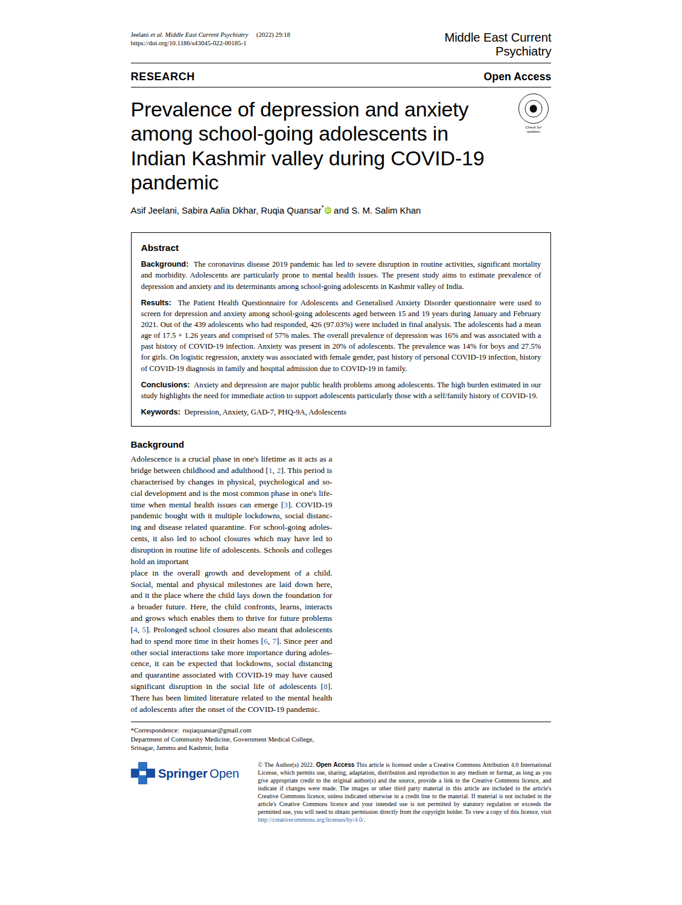Jeelani et al. Middle East Current Psychiatry (2022) 29:18
https://doi.org/10.1186/s43045-022-00185-1
Middle East Current
Psychiatry
RESEARCH
Open Access
Check for
updates
Prevalence of depression and anxiety among school-going adolescents in Indian Kashmir valley during COVID-19 pandemic
Asif Jeelani, Sabira Aalia Dkhar, Ruqia Quansar* and S. M. Salim Khan
Abstract
Background: The coronavirus disease 2019 pandemic has led to severe disruption in routine activities, significant mortality and morbidity. Adolescents are particularly prone to mental health issues. The present study aims to estimate prevalence of depression and anxiety and its determinants among school-going adolescents in Kashmir valley of India.
Results: The Patient Health Questionnaire for Adolescents and Generalised Anxiety Disorder questionnaire were used to screen for depression and anxiety among school-going adolescents aged between 15 and 19 years during January and February 2021. Out of the 439 adolescents who had responded, 426 (97.03%) were included in final analysis. The adolescents had a mean age of 17.5 + 1.26 years and comprised of 57% males. The overall prevalence of depression was 16% and was associated with a past history of COVID-19 infection. Anxiety was present in 20% of adolescents. The prevalence was 14% for boys and 27.5% for girls. On logistic regression, anxiety was associated with female gender, past history of personal COVID-19 infection, history of COVID-19 diagnosis in family and hospital admission due to COVID-19 in family.
Conclusions: Anxiety and depression are major public health problems among adolescents. The high burden estimated in our study highlights the need for immediate action to support adolescents particularly those with a self/family history of COVID-19.
Keywords: Depression, Anxiety, GAD-7, PHQ-9A, Adolescents
Background
Adolescence is a crucial phase in one's lifetime as it acts as a bridge between childhood and adulthood [1, 2]. This period is characterised by changes in physical, psychological and social development and is the most common phase in one's lifetime when mental health issues can emerge [3]. COVID-19 pandemic bought with it multiple lockdowns, social distancing and disease related quarantine. For school-going adolescents, it also led to school closures which may have led to disruption in routine life of adolescents. Schools and colleges hold an important
place in the overall growth and development of a child. Social, mental and physical milestones are laid down here, and it the place where the child lays down the foundation for a broader future. Here, the child confronts, learns, interacts and grows which enables them to thrive for future problems [4, 5]. Prolonged school closures also meant that adolescents had to spend more time in their homes [6, 7]. Since peer and other social interactions take more importance during adolescence, it can be expected that lockdowns, social distancing and quarantine associated with COVID-19 may have caused significant disruption in the social life of adolescents [8]. There has been limited literature related to the mental health of adolescents after the onset of the COVID-19 pandemic.
*Correspondence: ruqiaquansar@gmail.com
Department of Community Medicine, Government Medical College,
Srinagar, Jammu and Kashmir, India
Springer Open
© The Author(s) 2022. Open Access This article is licensed under a Creative Commons Attribution 4.0 International License, which permits use, sharing, adaptation, distribution and reproduction in any medium or format, as long as you give appropriate credit to the original author(s) and the source, provide a link to the Creative Commons licence, and indicate if changes were made. The images or other third party material in this article are included in the article's Creative Commons licence, unless indicated otherwise in a credit line to the material. If material is not included in the article's Creative Commons licence and your intended use is not permitted by statutory regulation or exceeds the permitted use, you will need to obtain permission directly from the copyright holder. To view a copy of this licence, visit http://creativecommons.org/licenses/by/4.0/.